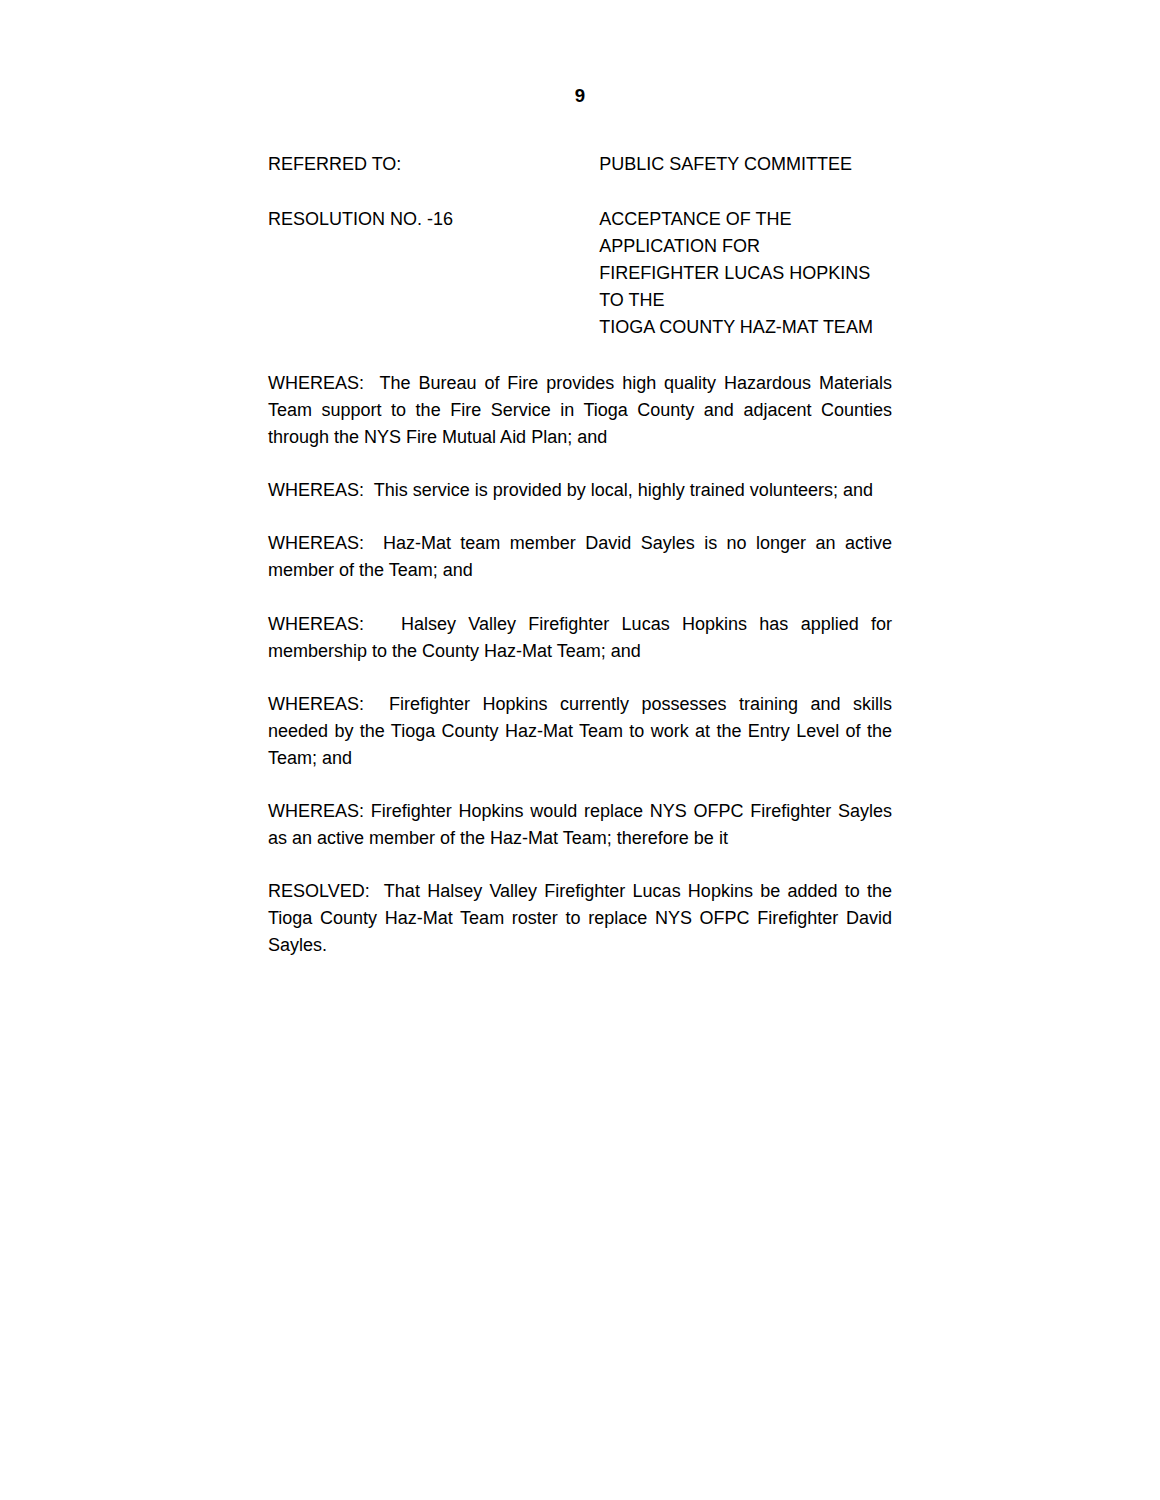9
REFERRED TO:
PUBLIC SAFETY COMMITTEE
RESOLUTION NO. -16
ACCEPTANCE OF THE APPLICATION FOR FIREFIGHTER LUCAS HOPKINS TO THE TIOGA COUNTY HAZ-MAT TEAM
WHEREAS: The Bureau of Fire provides high quality Hazardous Materials Team support to the Fire Service in Tioga County and adjacent Counties through the NYS Fire Mutual Aid Plan; and
WHEREAS: This service is provided by local, highly trained volunteers; and
WHEREAS: Haz-Mat team member David Sayles is no longer an active member of the Team; and
WHEREAS: Halsey Valley Firefighter Lucas Hopkins has applied for membership to the County Haz-Mat Team; and
WHEREAS: Firefighter Hopkins currently possesses training and skills needed by the Tioga County Haz-Mat Team to work at the Entry Level of the Team; and
WHEREAS: Firefighter Hopkins would replace NYS OFPC Firefighter Sayles as an active member of the Haz-Mat Team; therefore be it
RESOLVED: That Halsey Valley Firefighter Lucas Hopkins be added to the Tioga County Haz-Mat Team roster to replace NYS OFPC Firefighter David Sayles.